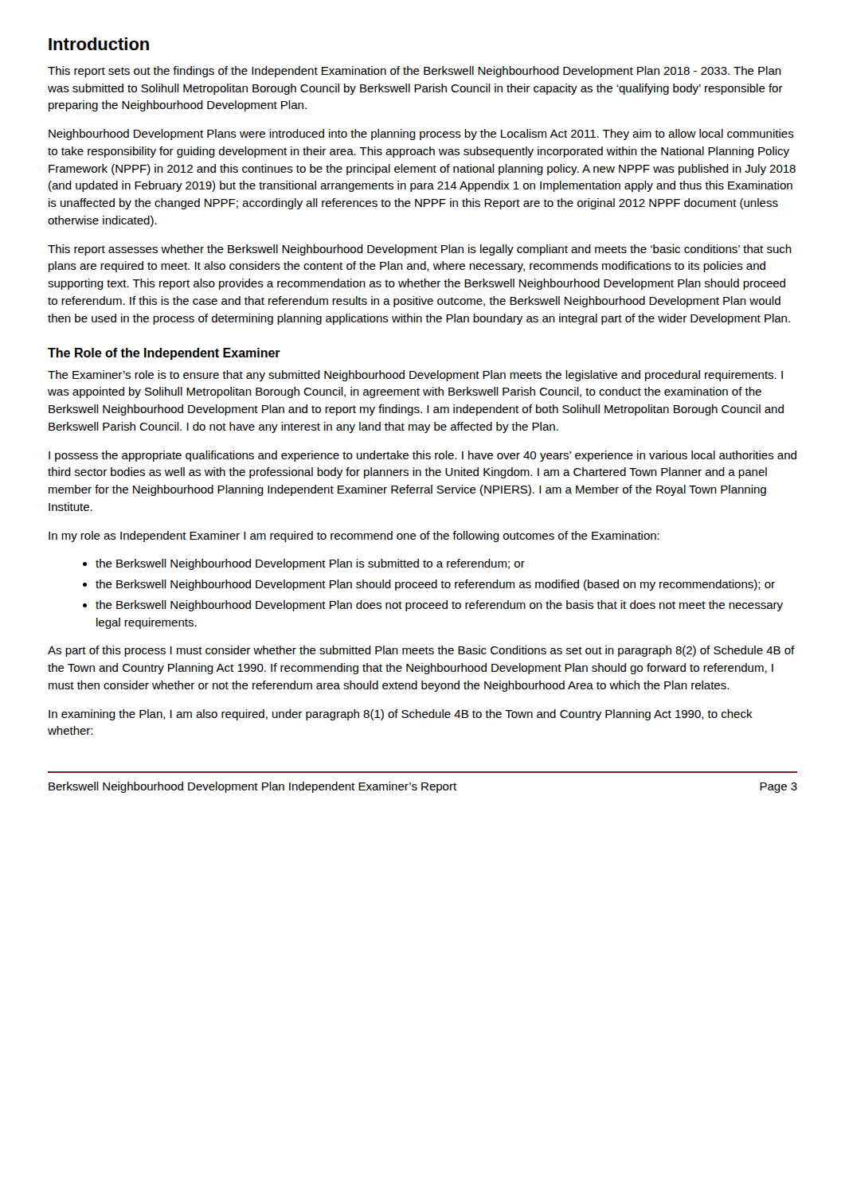Introduction
This report sets out the findings of the Independent Examination of the Berkswell Neighbourhood Development Plan 2018 - 2033. The Plan was submitted to Solihull Metropolitan Borough Council by Berkswell Parish Council in their capacity as the ‘qualifying body’ responsible for preparing the Neighbourhood Development Plan.
Neighbourhood Development Plans were introduced into the planning process by the Localism Act 2011. They aim to allow local communities to take responsibility for guiding development in their area. This approach was subsequently incorporated within the National Planning Policy Framework (NPPF) in 2012 and this continues to be the principal element of national planning policy. A new NPPF was published in July 2018 (and updated in February 2019) but the transitional arrangements in para 214 Appendix 1 on Implementation apply and thus this Examination is unaffected by the changed NPPF; accordingly all references to the NPPF in this Report are to the original 2012 NPPF document (unless otherwise indicated).
This report assesses whether the Berkswell Neighbourhood Development Plan is legally compliant and meets the ‘basic conditions’ that such plans are required to meet. It also considers the content of the Plan and, where necessary, recommends modifications to its policies and supporting text. This report also provides a recommendation as to whether the Berkswell Neighbourhood Development Plan should proceed to referendum. If this is the case and that referendum results in a positive outcome, the Berkswell Neighbourhood Development Plan would then be used in the process of determining planning applications within the Plan boundary as an integral part of the wider Development Plan.
The Role of the Independent Examiner
The Examiner’s role is to ensure that any submitted Neighbourhood Development Plan meets the legislative and procedural requirements. I was appointed by Solihull Metropolitan Borough Council, in agreement with Berkswell Parish Council, to conduct the examination of the Berkswell Neighbourhood Development Plan and to report my findings. I am independent of both Solihull Metropolitan Borough Council and Berkswell Parish Council. I do not have any interest in any land that may be affected by the Plan.
I possess the appropriate qualifications and experience to undertake this role. I have over 40 years’ experience in various local authorities and third sector bodies as well as with the professional body for planners in the United Kingdom. I am a Chartered Town Planner and a panel member for the Neighbourhood Planning Independent Examiner Referral Service (NPIERS). I am a Member of the Royal Town Planning Institute.
In my role as Independent Examiner I am required to recommend one of the following outcomes of the Examination:
the Berkswell Neighbourhood Development Plan is submitted to a referendum; or
the Berkswell Neighbourhood Development Plan should proceed to referendum as modified (based on my recommendations); or
the Berkswell Neighbourhood Development Plan does not proceed to referendum on the basis that it does not meet the necessary legal requirements.
As part of this process I must consider whether the submitted Plan meets the Basic Conditions as set out in paragraph 8(2) of Schedule 4B of the Town and Country Planning Act 1990. If recommending that the Neighbourhood Development Plan should go forward to referendum, I must then consider whether or not the referendum area should extend beyond the Neighbourhood Area to which the Plan relates.
In examining the Plan, I am also required, under paragraph 8(1) of Schedule 4B to the Town and Country Planning Act 1990, to check whether:
Berkswell Neighbourhood Development Plan Independent Examiner’s Report Page 3